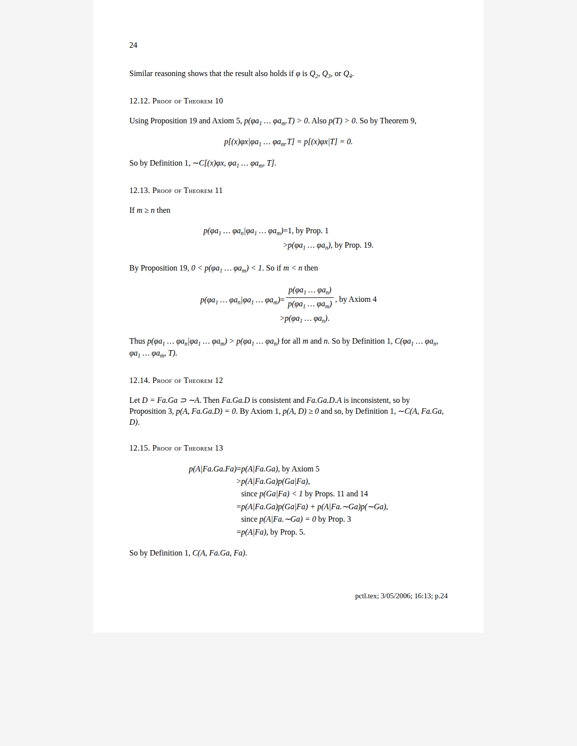24
Similar reasoning shows that the result also holds if φ is Q2, Q3, or Q4.
12.12. Proof of Theorem 10
Using Proposition 19 and Axiom 5, p(φa1 … φam.T) > 0. Also p(T) > 0. So by Theorem 9,
p[(x)φx|φa1 … φam.T] = p[(x)φx|T] = 0.
So by Definition 1, ∼C[(x)φx, φa1 … φam, T].
12.13. Proof of Theorem 11
If m ≥ n then
| p(φa 1 … φa n /φa 1 … φa m ) | = | 1, by Prop. 1 |
| | > | p(φa 1 … φa n ) , by Prop. 19. |
By Proposition 19, 0 < p(φa1 … φam) < 1. So if m < n then
| p(φa 1 … φa n /φa 1 … φa m ) | = | p(φa 1 … φa n ) p(φa 1 … φa m ) , by Axiom 4 |
| | > | p(φa 1 … φa n ) . |
Thus p(φa1 … φan|φa1 … φam) > p(φa1 … φan) for all m and n. So by Definition 1, C(φa1 … φan, φa1 … φam, T).
12.14. Proof of Theorem 12
Let D = Fa.Ga ⊃ ∼A. Then Fa.Ga.D is consistent and Fa.Ga.D.A is inconsistent, so by Proposition 3, p(A, Fa.Ga.D) = 0. By Axiom 1, p(A, D) ≥ 0 and so, by Definition 1, ∼C(A, Fa.Ga, D).
12.15. Proof of Theorem 13
| p(A/Fa.Ga.Fa) | = | p(A/Fa.Ga) , by Axiom 5 |
| | > | p(A/Fa.Ga)p(Ga/Fa) , |
| | | since p(Ga/Fa) < 1 by Props. 11 and 14 |
| | = | p(A/Fa.Ga)p(Ga/Fa) + p(A/Fa.∼Ga)p(∼Ga) , |
| | | since p(A/Fa.∼Ga) = 0 by Prop. 3 |
| | = | p(A/Fa) , by Prop. 5. |
So by Definition 1, C(A, Fa.Ga, Fa).
pctl.tex; 3/05/2006; 16:13; p.24